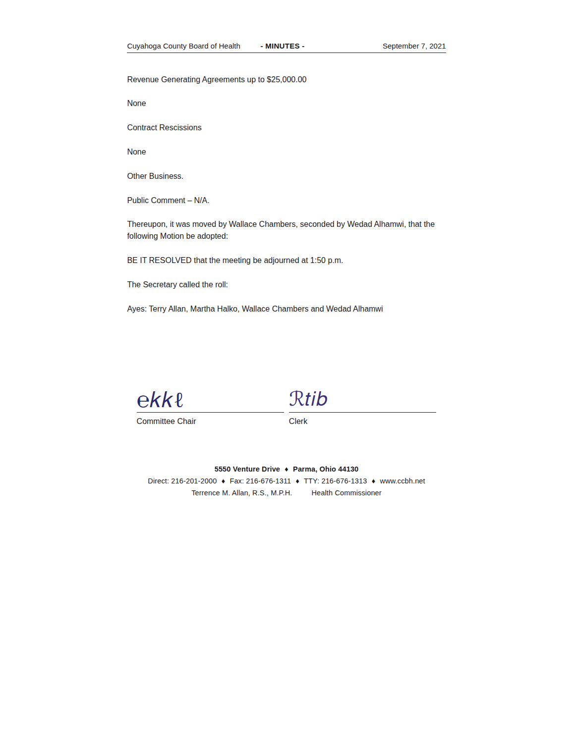Cuyahoga County Board of Health - MINUTES - September 7, 2021
Revenue Generating Agreements up to $25,000.00
None
Contract Rescissions
None
Other Business.
Public Comment – N/A.
Thereupon, it was moved by Wallace Chambers, seconded by Wedad Alhamwi, that the following Motion be adopted:
BE IT RESOLVED that the meeting be adjourned at 1:50 p.m.
The Secretary called the roll:
Ayes: Terry Allan, Martha Halko, Wallace Chambers and Wedad Alhamwi
℮𝑘𝑘ℓ
Committee Chair
ℛ𝑡𝑖𝑏
Clerk
5550 Venture Drive ♦ Parma, Ohio 44130
Direct: 216-201-2000 ♦ Fax: 216-676-1311 ♦ TTY: 216-676-1313 ♦ www.ccbh.net
Terrence M. Allan, R.S., M.P.H. Health Commissioner